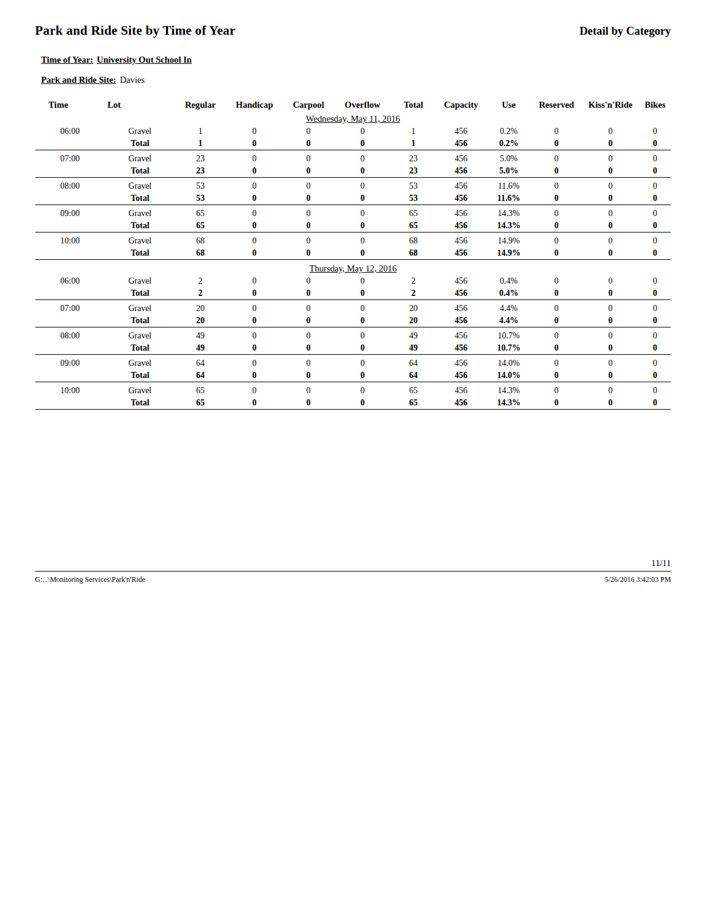Park and Ride Site by Time of Year
Detail by Category
Time of Year: University Out School In
Park and Ride Site: Davies
| Time | Lot | Regular | Handicap | Carpool | Overflow | Total | Capacity | Use | Reserved | Kiss'n'Ride | Bikes |
| --- | --- | --- | --- | --- | --- | --- | --- | --- | --- | --- | --- |
| Wednesday, May 11, 2016 |
| 06:00 | Gravel | 1 | 0 | 0 | 0 | 1 | 456 | 0.2% | 0 | 0 | 0 |
| | Total | 1 | 0 | 0 | 0 | 1 | 456 | 0.2% | 0 | 0 | 0 |
| 07:00 | Gravel | 23 | 0 | 0 | 0 | 23 | 456 | 5.0% | 0 | 0 | 0 |
| | Total | 23 | 0 | 0 | 0 | 23 | 456 | 5.0% | 0 | 0 | 0 |
| 08:00 | Gravel | 53 | 0 | 0 | 0 | 53 | 456 | 11.6% | 0 | 0 | 0 |
| | Total | 53 | 0 | 0 | 0 | 53 | 456 | 11.6% | 0 | 0 | 0 |
| 09:00 | Gravel | 65 | 0 | 0 | 0 | 65 | 456 | 14.3% | 0 | 0 | 0 |
| | Total | 65 | 0 | 0 | 0 | 65 | 456 | 14.3% | 0 | 0 | 0 |
| 10:00 | Gravel | 68 | 0 | 0 | 0 | 68 | 456 | 14.9% | 0 | 0 | 0 |
| | Total | 68 | 0 | 0 | 0 | 68 | 456 | 14.9% | 0 | 0 | 0 |
| Thursday, May 12, 2016 |
| 06:00 | Gravel | 2 | 0 | 0 | 0 | 2 | 456 | 0.4% | 0 | 0 | 0 |
| | Total | 2 | 0 | 0 | 0 | 2 | 456 | 0.4% | 0 | 0 | 0 |
| 07:00 | Gravel | 20 | 0 | 0 | 0 | 20 | 456 | 4.4% | 0 | 0 | 0 |
| | Total | 20 | 0 | 0 | 0 | 20 | 456 | 4.4% | 0 | 0 | 0 |
| 08:00 | Gravel | 49 | 0 | 0 | 0 | 49 | 456 | 10.7% | 0 | 0 | 0 |
| | Total | 49 | 0 | 0 | 0 | 49 | 456 | 10.7% | 0 | 0 | 0 |
| 09:00 | Gravel | 64 | 0 | 0 | 0 | 64 | 456 | 14.0% | 0 | 0 | 0 |
| | Total | 64 | 0 | 0 | 0 | 64 | 456 | 14.0% | 0 | 0 | 0 |
| 10:00 | Gravel | 65 | 0 | 0 | 0 | 65 | 456 | 14.3% | 0 | 0 | 0 |
| | Total | 65 | 0 | 0 | 0 | 65 | 456 | 14.3% | 0 | 0 | 0 |
11/11
G:...\Monitoring Services\Park'n'Ride 5/26/2016 3:42:03 PM